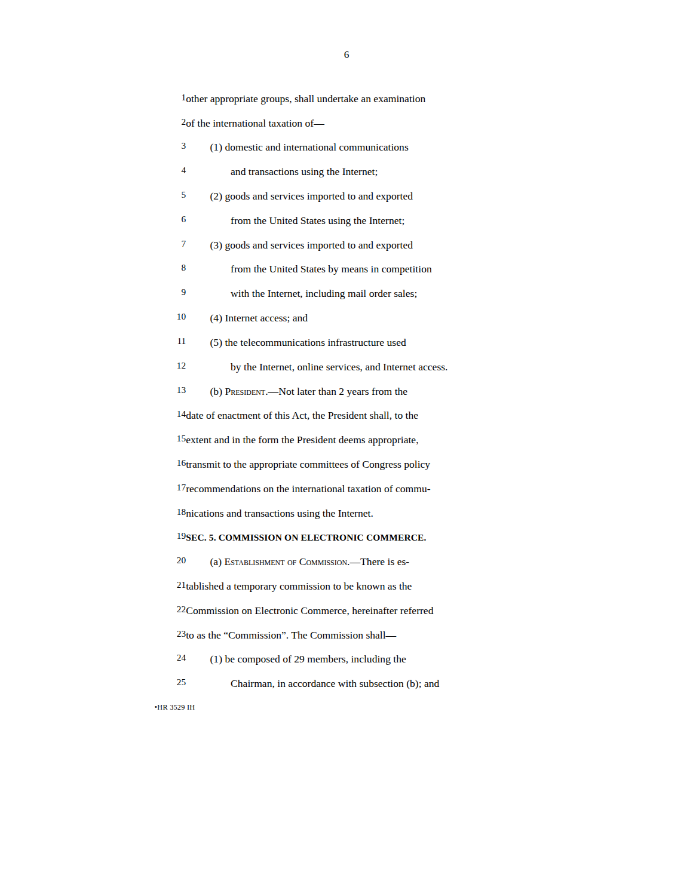6
| 1 | other appropriate groups, shall undertake an examination |
| 2 | of the international taxation of— |
| 3 | (1) domestic and international communications |
| 4 | and transactions using the Internet; |
| 5 | (2) goods and services imported to and exported |
| 6 | from the United States using the Internet; |
| 7 | (3) goods and services imported to and exported |
| 8 | from the United States by means in competition |
| 9 | with the Internet, including mail order sales; |
| 10 | (4) Internet access; and |
| 11 | (5) the telecommunications infrastructure used |
| 12 | by the Internet, online services, and Internet access. |
| 13 | (b) President. —Not later than 2 years from the |
| 14 | date of enactment of this Act, the President shall, to the |
| 15 | extent and in the form the President deems appropriate, |
| 16 | transmit to the appropriate committees of Congress policy |
| 17 | recommendations on the international taxation of commu- |
| 18 | nications and transactions using the Internet. |
| 19 | SEC. 5. COMMISSION ON ELECTRONIC COMMERCE. |
| 20 | (a) Establishment of Commission. —There is es- |
| 21 | tablished a temporary commission to be known as the |
| 22 | Commission on Electronic Commerce, hereinafter referred |
| 23 | to as the “Commission”. The Commission shall— |
| 24 | (1) be composed of 29 members, including the |
| 25 | Chairman, in accordance with subsection (b); and |
•HR 3529 IH